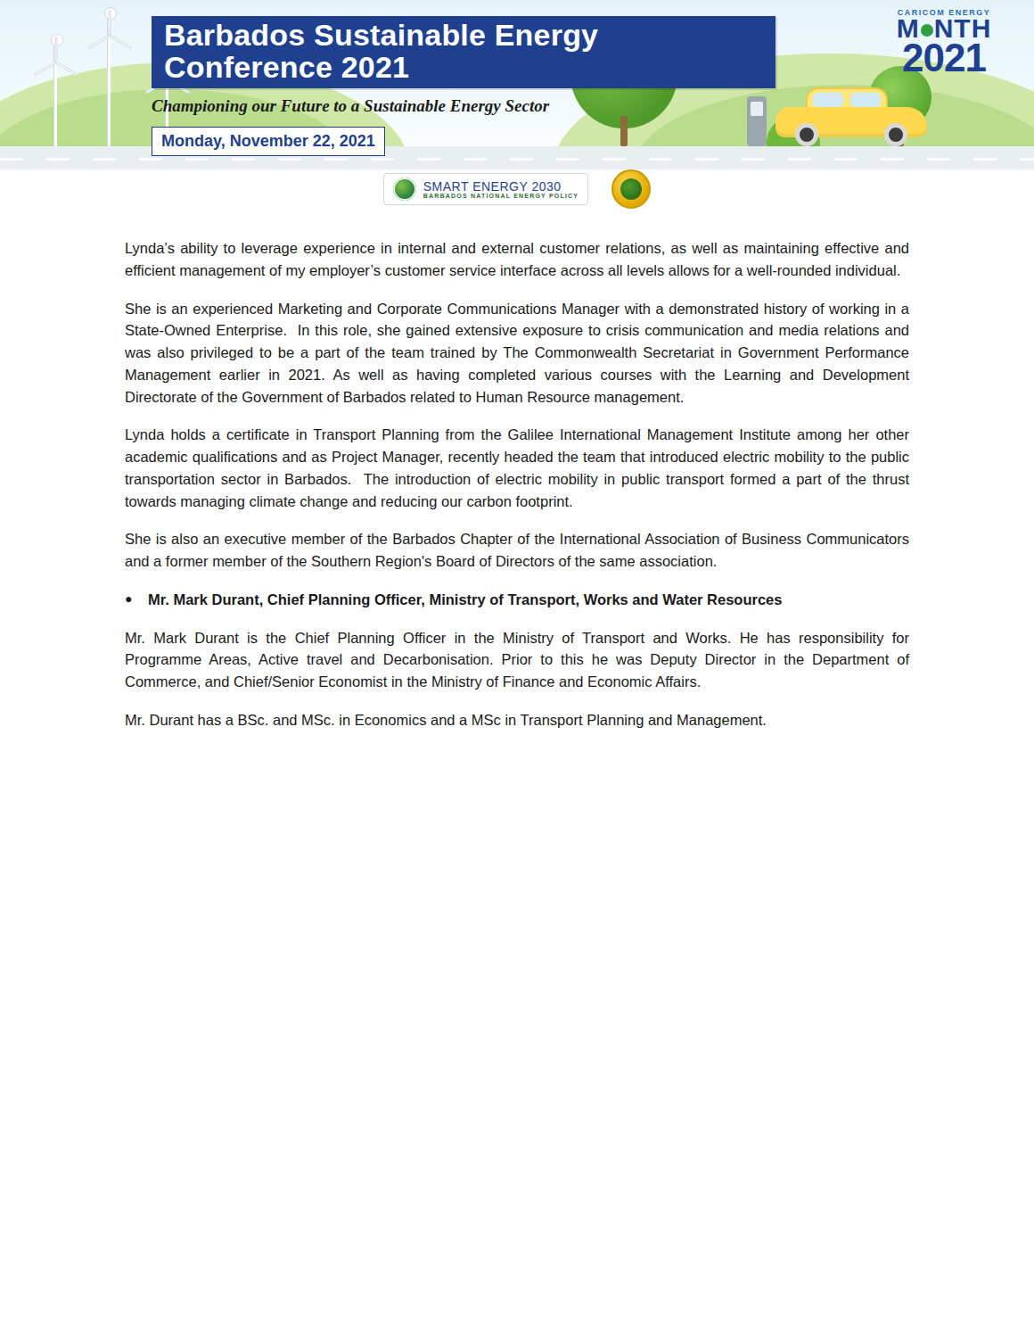Barbados Sustainable Energy Conference 2021
Championing our Future to a Sustainable Energy Sector
Monday, November 22, 2021
CARICOM ENERGY
M NTH
2021
SMART ENERGY 2030
BARBADOS NATIONAL ENERGY POLICY
Lynda’s ability to leverage experience in internal and external customer relations, as well as maintaining effective and efficient management of my employer’s customer service interface across all levels allows for a well-rounded individual.
She is an experienced Marketing and Corporate Communications Manager with a demonstrated history of working in a State-Owned Enterprise. In this role, she gained extensive exposure to crisis communication and media relations and was also privileged to be a part of the team trained by The Commonwealth Secretariat in Government Performance Management earlier in 2021. As well as having completed various courses with the Learning and Development Directorate of the Government of Barbados related to Human Resource management.
Lynda holds a certificate in Transport Planning from the Galilee International Management Institute among her other academic qualifications and as Project Manager, recently headed the team that introduced electric mobility to the public transportation sector in Barbados. The introduction of electric mobility in public transport formed a part of the thrust towards managing climate change and reducing our carbon footprint.
She is also an executive member of the Barbados Chapter of the International Association of Business Communicators and a former member of the Southern Region's Board of Directors of the same association.
Mr. Mark Durant, Chief Planning Officer, Ministry of Transport, Works and Water Resources
Mr. Mark Durant is the Chief Planning Officer in the Ministry of Transport and Works. He has responsibility for Programme Areas, Active travel and Decarbonisation. Prior to this he was Deputy Director in the Department of Commerce, and Chief/Senior Economist in the Ministry of Finance and Economic Affairs.
Mr. Durant has a BSc. and MSc. in Economics and a MSc in Transport Planning and Management.